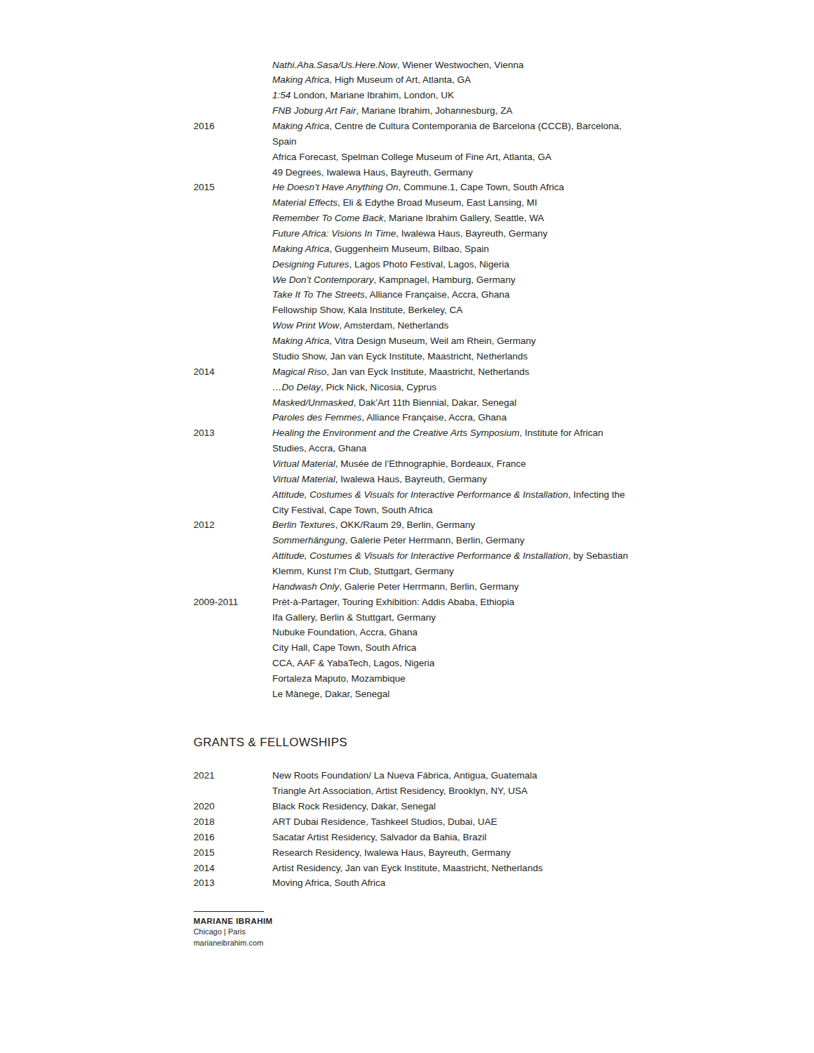Nathi.Aha.Sasa/Us.Here.Now, Wiener Westwochen, Vienna
Making Africa, High Museum of Art, Atlanta, GA
1:54 London, Mariane Ibrahim, London, UK
FNB Joburg Art Fair, Mariane Ibrahim, Johannesburg, ZA
2016
Making Africa, Centre de Cultura Contemporania de Barcelona (CCCB), Barcelona, Spain
Africa Forecast, Spelman College Museum of Fine Art, Atlanta, GA
49 Degrees, Iwalewa Haus, Bayreuth, Germany
2015
He Doesn’t Have Anything On, Commune.1, Cape Town, South Africa
Material Effects, Eli & Edythe Broad Museum, East Lansing, MI
Remember To Come Back, Mariane Ibrahim Gallery, Seattle, WA
Future Africa: Visions In Time, Iwalewa Haus, Bayreuth, Germany
Making Africa, Guggenheim Museum, Bilbao, Spain
Designing Futures, Lagos Photo Festival, Lagos, Nigeria
We Don’t Contemporary, Kampnagel, Hamburg, Germany
Take It To The Streets, Alliance Française, Accra, Ghana
Fellowship Show, Kala Institute, Berkeley, CA
Wow Print Wow, Amsterdam, Netherlands
Making Africa, Vitra Design Museum, Weil am Rhein, Germany
Studio Show, Jan van Eyck Institute, Maastricht, Netherlands
2014
Magical Riso, Jan van Eyck Institute, Maastricht, Netherlands
…Do Delay, Pick Nick, Nicosia, Cyprus
Masked/Unmasked, Dak’Art 11th Biennial, Dakar, Senegal
Paroles des Femmes, Alliance Française, Accra, Ghana
2013
Healing the Environment and the Creative Arts Symposium, Institute for African Studies, Accra, Ghana
Virtual Material, Musée de l’Ethnographie, Bordeaux, France
Virtual Material, Iwalewa Haus, Bayreuth, Germany
Attitude, Costumes & Visuals for Interactive Performance & Installation, Infecting the City Festival, Cape Town, South Africa
2012
Berlin Textures, OKK/Raum 29, Berlin, Germany
Sommerhängung, Galerie Peter Herrmann, Berlin, Germany
Attitude, Costumes & Visuals for Interactive Performance & Installation, by Sebastian Klemm, Kunst I’m Club, Stuttgart, Germany
Handwash Only, Galerie Peter Herrmann, Berlin, Germany
2009-2011
Prèt-à-Partager, Touring Exhibition: Addis Ababa, Ethiopia
Ifa Gallery, Berlin & Stuttgart, Germany
Nubuke Foundation, Accra, Ghana
City Hall, Cape Town, South Africa
CCA, AAF & YabaTech, Lagos, Nigeria
Fortaleza Maputo, Mozambique
Le Mànege, Dakar, Senegal
GRANTS & FELLOWSHIPS
2021
New Roots Foundation/ La Nueva Fábrica, Antigua, Guatemala
Triangle Art Association, Artist Residency, Brooklyn, NY, USA
2020
Black Rock Residency, Dakar, Senegal
2018
ART Dubai Residence, Tashkeel Studios, Dubai, UAE
2016
Sacatar Artist Residency, Salvador da Bahia, Brazil
2015
Research Residency, Iwalewa Haus, Bayreuth, Germany
2014
Artist Residency, Jan van Eyck Institute, Maastricht, Netherlands
2013
Moving Africa, South Africa
MARIANE IBRAHIM
Chicago | Paris
marianeibrahim.com